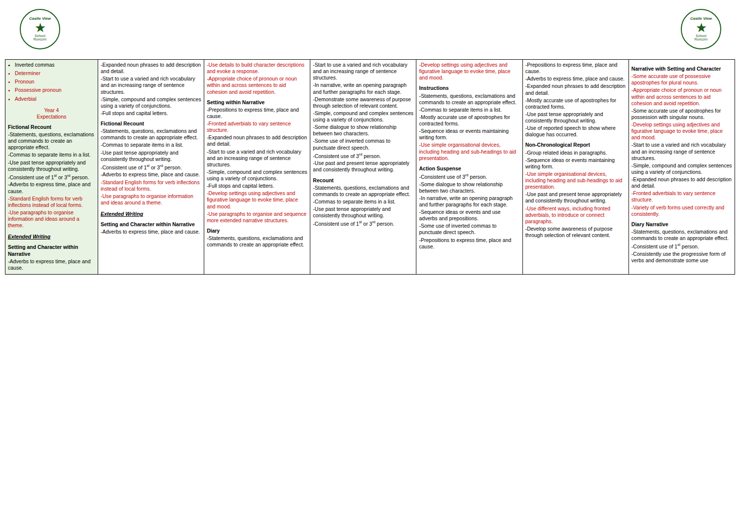Castle View
★
School
Runcorn
Castle View
★
School
Runcorn
| Inverted commas Determiner Pronoun Possessive pronoun Adverbial Year 4 Expectations Fictional Recount -Statements, questions, exclamations and commands to create an appropriate effect. -Commas to separate items in a list. -Use past tense appropriately and consistently throughout writing. -Consistent use of 1 st or 3 rd person. -Adverbs to express time, place and cause. -Standard English forms for verb inflections instead of local forms. -Use paragraphs to organise information and ideas around a theme. Extended Writing Setting and Character within Narrative -Adverbs to express time, place and cause. | -Expanded noun phrases to add description and detail. -Start to use a varied and rich vocabulary and an increasing range of sentence structures. -Simple, compound and complex sentences using a variety of conjunctions. -Full stops and capital letters. Fictional Recount -Statements, questions, exclamations and commands to create an appropriate effect. -Commas to separate items in a list. -Use past tense appropriately and consistently throughout writing. -Consistent use of 1 st or 3 rd person. -Adverbs to express time, place and cause. -Standard English forms for verb inflections instead of local forms. -Use paragraphs to organise information and ideas around a theme. Extended Writing Setting and Character within Narrative -Adverbs to express time, place and cause. | -Use details to build character descriptions and evoke a response. -Appropriate choice of pronoun or noun within and across sentences to aid cohesion and avoid repetition. Setting within Narrative -Prepositions to express time, place and cause. -Fronted adverbials to vary sentence structure. -Expanded noun phrases to add description and detail. -Start to use a varied and rich vocabulary and an increasing range of sentence structures. -Simple, compound and complex sentences using a variety of conjunctions. -Full stops and capital letters. -Develop settings using adjectives and figurative language to evoke time, place and mood. -Use paragraphs to organise and sequence more extended narrative structures. Diary -Statements, questions, exclamations and commands to create an appropriate effect. | -Start to use a varied and rich vocabulary and an increasing range of sentence structures. -In narrative, write an opening paragraph and further paragraphs for each stage. -Demonstrate some awareness of purpose through selection of relevant content. -Simple, compound and complex sentences using a variety of conjunctions. -Some dialogue to show relationship between two characters. -Some use of inverted commas to punctuate direct speech. -Consistent use of 3 rd person. -Use past and present tense appropriately and consistently throughout writing. Recount -Statements, questions, exclamations and commands to create an appropriate effect. -Commas to separate items in a list. -Use past tense appropriately and consistently throughout writing. -Consistent use of 1 st or 3 rd person. | -Develop settings using adjectives and figurative language to evoke time, place and mood. Instructions -Statements, questions, exclamations and commands to create an appropriate effect. -Commas to separate items in a list. -Mostly accurate use of apostrophes for contracted forms. -Sequence ideas or events maintaining writing form. -Use simple organisational devices, including heading and sub-headings to aid presentation. Action Suspense -Consistent use of 3 rd person. -Some dialogue to show relationship between two characters. -In narrative, write an opening paragraph and further paragraphs for each stage. -Sequence ideas or events and use adverbs and prepositions. -Some use of inverted commas to punctuate direct speech. -Prepositions to express time, place and cause. | -Prepositions to express time, place and cause. -Adverbs to express time, place and cause. -Expanded noun phrases to add description and detail. -Mostly accurate use of apostrophes for contracted forms. -Use past tense appropriately and consistently throughout writing. -Use of reported speech to show where dialogue has occurred. Non-Chronological Report -Group related ideas in paragraphs. -Sequence ideas or events maintaining writing form. -Use simple organisational devices, including heading and sub-headings to aid presentation. -Use past and present tense appropriately and consistently throughout writing. -Use different ways, including fronted adverbials, to introduce or connect paragraphs. -Develop some awareness of purpose through selection of relevant content. | Narrative with Setting and Character -Some accurate use of possessive apostrophes for plural nouns. -Appropriate choice of pronoun or noun within and across sentences to aid cohesion and avoid repetition. -Some accurate use of apostrophes for possession with singular nouns. -Develop settings using adjectives and figurative language to evoke time, place and mood. -Start to use a varied and rich vocabulary and an increasing range of sentence structures. -Simple, compound and complex sentences using a variety of conjunctions. -Expanded noun phrases to add description and detail. -Fronted adverbials to vary sentence structure. -Variety of verb forms used correctly and consistently. Diary Narrative -Statements, questions, exclamations and commands to create an appropriate effect. -Consistent use of 1 st person. -Consistently use the progressive form of verbs and demonstrate some use |